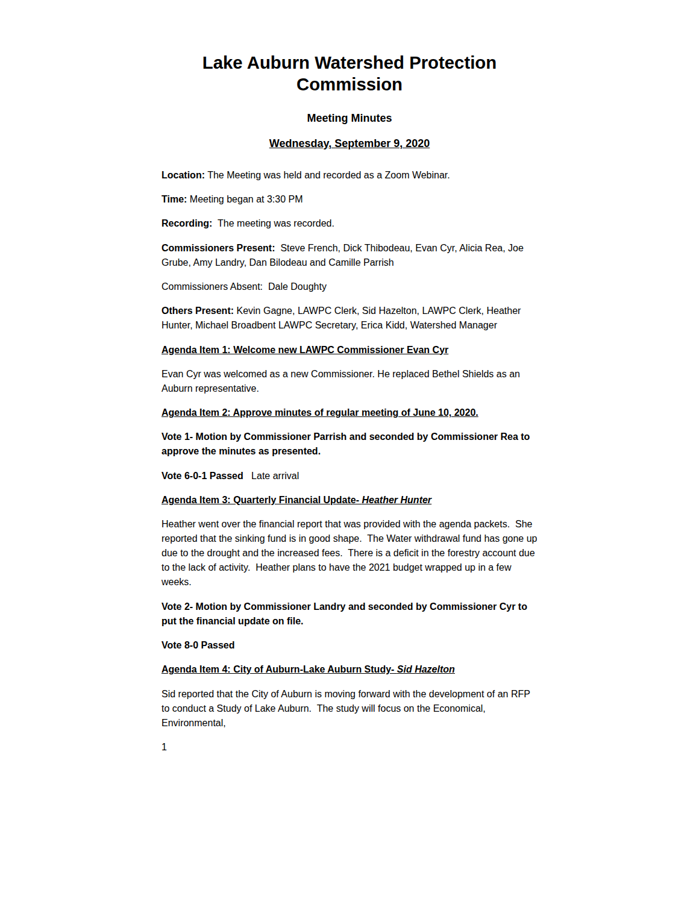Lake Auburn Watershed Protection Commission
Meeting Minutes
Wednesday, September 9, 2020
Location: The Meeting was held and recorded as a Zoom Webinar.
Time: Meeting began at 3:30 PM
Recording: The meeting was recorded.
Commissioners Present: Steve French, Dick Thibodeau, Evan Cyr, Alicia Rea, Joe Grube, Amy Landry, Dan Bilodeau and Camille Parrish
Commissioners Absent: Dale Doughty
Others Present: Kevin Gagne, LAWPC Clerk, Sid Hazelton, LAWPC Clerk, Heather Hunter, Michael Broadbent LAWPC Secretary, Erica Kidd, Watershed Manager
Agenda Item 1: Welcome new LAWPC Commissioner Evan Cyr
Evan Cyr was welcomed as a new Commissioner. He replaced Bethel Shields as an Auburn representative.
Agenda Item 2: Approve minutes of regular meeting of June 10, 2020.
Vote 1- Motion by Commissioner Parrish and seconded by Commissioner Rea to approve the minutes as presented.
Vote 6-0-1 Passed Late arrival
Agenda Item 3: Quarterly Financial Update- Heather Hunter
Heather went over the financial report that was provided with the agenda packets. She reported that the sinking fund is in good shape. The Water withdrawal fund has gone up due to the drought and the increased fees. There is a deficit in the forestry account due to the lack of activity. Heather plans to have the 2021 budget wrapped up in a few weeks.
Vote 2- Motion by Commissioner Landry and seconded by Commissioner Cyr to put the financial update on file.
Vote 8-0 Passed
Agenda Item 4: City of Auburn-Lake Auburn Study- Sid Hazelton
Sid reported that the City of Auburn is moving forward with the development of an RFP to conduct a Study of Lake Auburn. The study will focus on the Economical, Environmental,
1